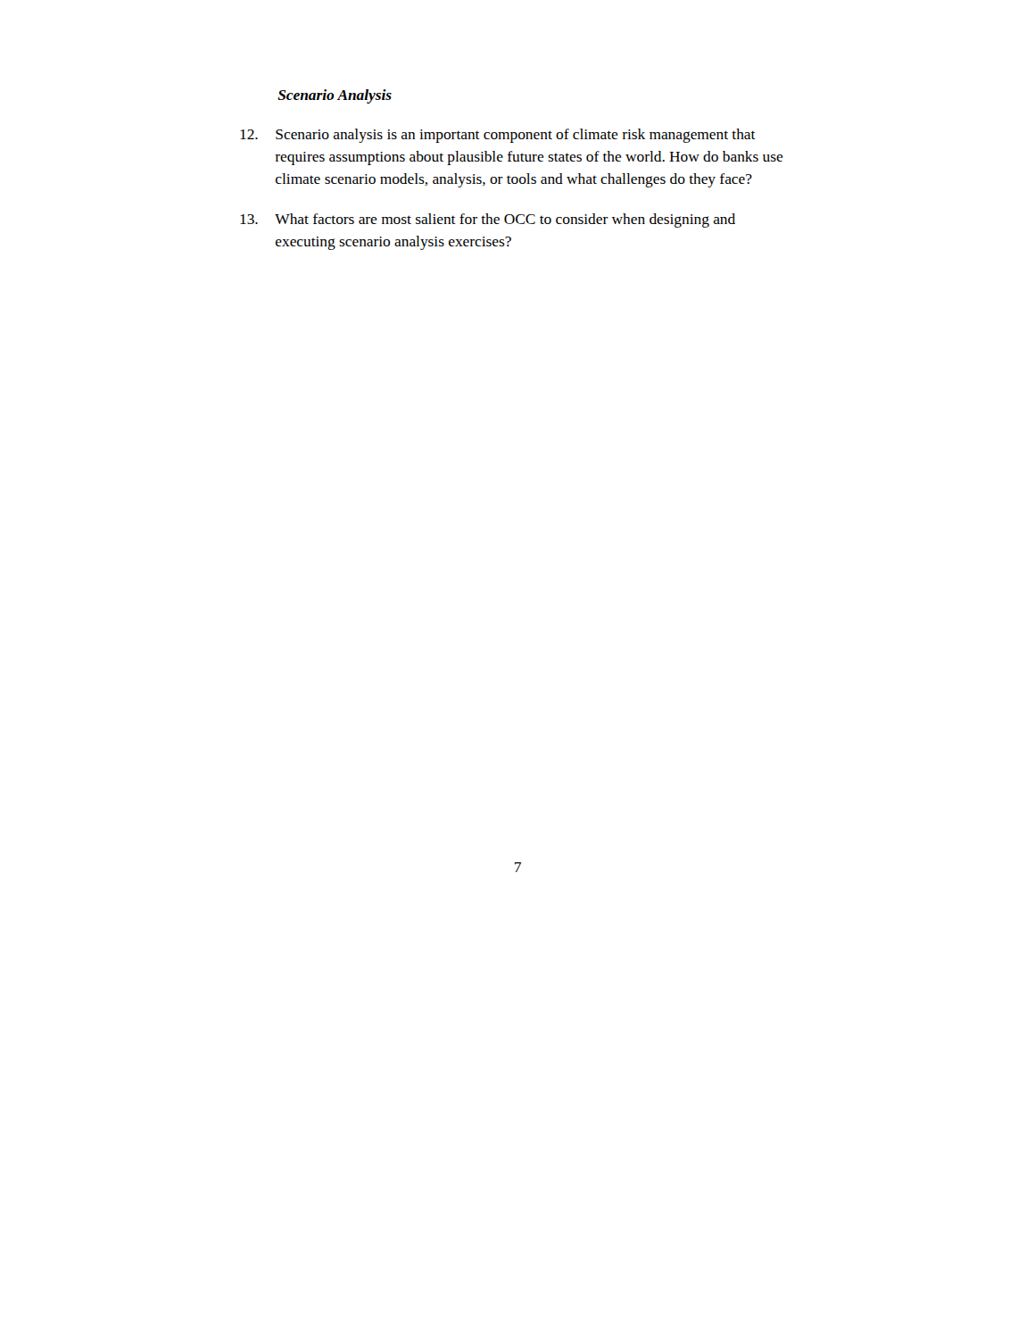Scenario Analysis
12. Scenario analysis is an important component of climate risk management that requires assumptions about plausible future states of the world. How do banks use climate scenario models, analysis, or tools and what challenges do they face?
13. What factors are most salient for the OCC to consider when designing and executing scenario analysis exercises?
7